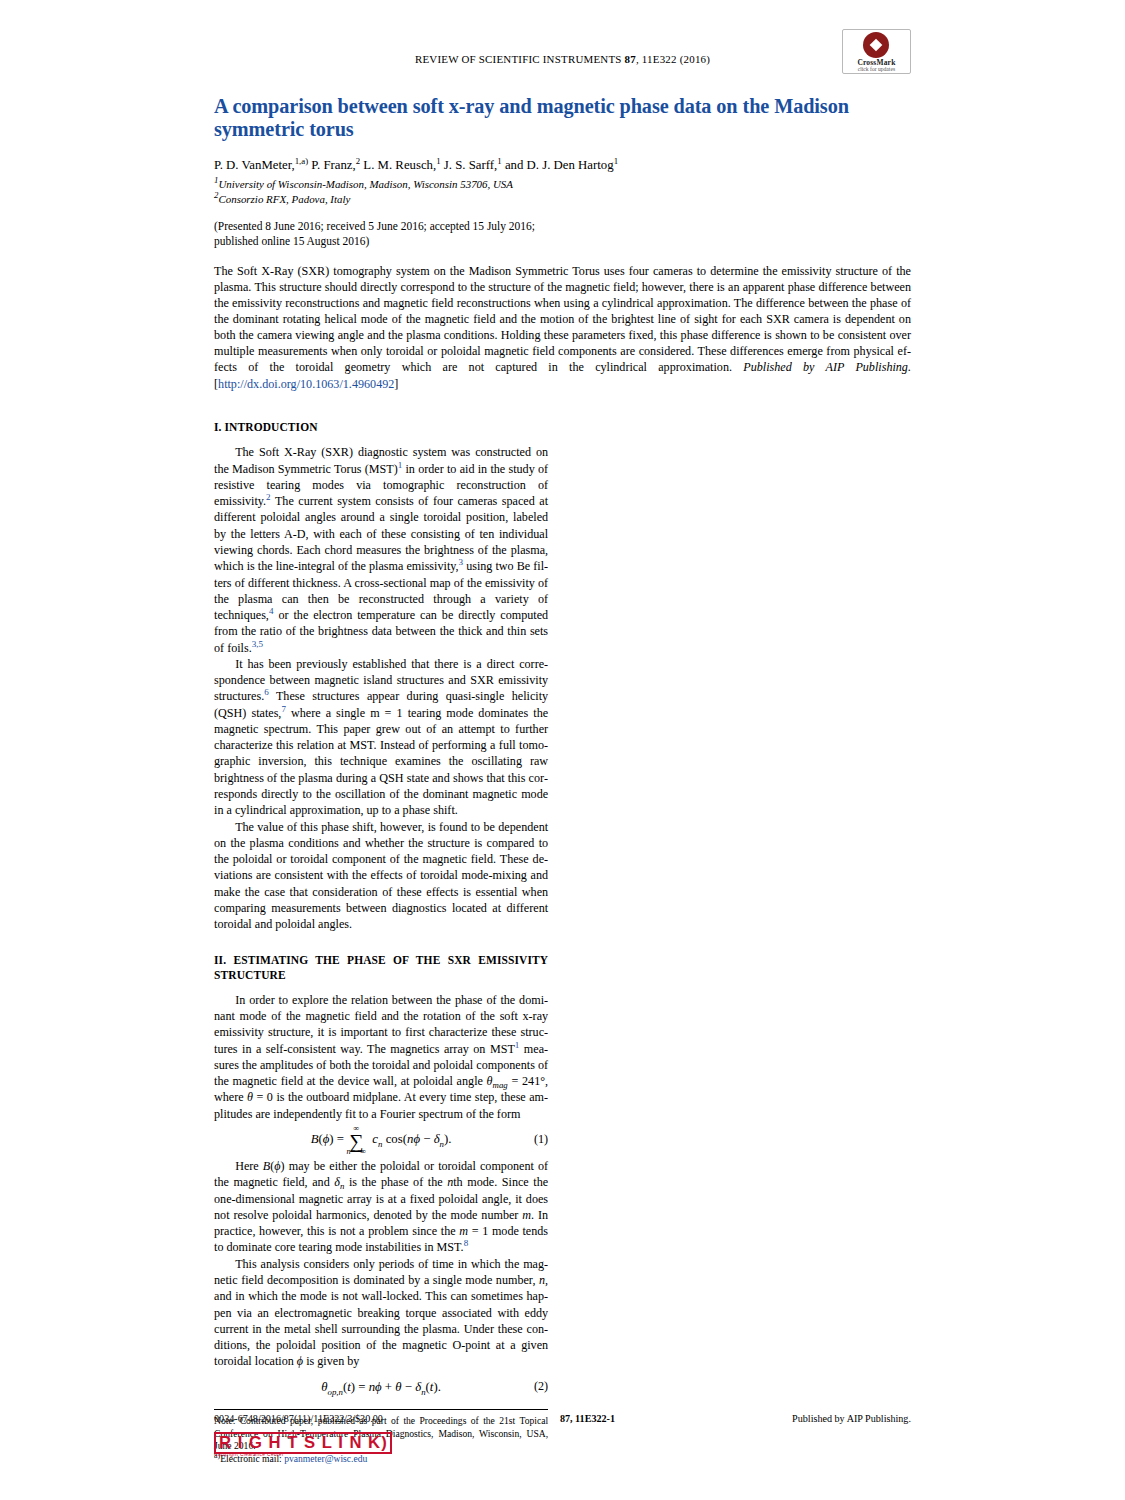CrossMark
click for updates
REVIEW OF SCIENTIFIC INSTRUMENTS 87, 11E322 (2016)
A comparison between soft x-ray and magnetic phase data on the Madison symmetric torus
P. D. VanMeter,1,a) P. Franz,2 L. M. Reusch,1 J. S. Sarff,1 and D. J. Den Hartog1
1University of Wisconsin-Madison, Madison, Wisconsin 53706, USA
2Consorzio RFX, Padova, Italy
(Presented 8 June 2016; received 5 June 2016; accepted 15 July 2016;
published online 15 August 2016)
The Soft X-Ray (SXR) tomography system on the Madison Symmetric Torus uses four cameras to determine the emissivity structure of the plasma. This structure should directly correspond to the structure of the magnetic field; however, there is an apparent phase difference between the emissivity reconstructions and magnetic field reconstructions when using a cylindrical approximation. The difference between the phase of the dominant rotating helical mode of the magnetic field and the motion of the brightest line of sight for each SXR camera is dependent on both the camera viewing angle and the plasma conditions. Holding these parameters fixed, this phase difference is shown to be consistent over multiple measurements when only toroidal or poloidal magnetic field components are considered. These differences emerge from physical effects of the toroidal geometry which are not captured in the cylindrical approximation. Published by AIP Publishing. [http://dx.doi.org/10.1063/1.4960492]
I. INTRODUCTION
The Soft X-Ray (SXR) diagnostic system was constructed on the Madison Symmetric Torus (MST)1 in order to aid in the study of resistive tearing modes via tomographic reconstruction of emissivity.2 The current system consists of four cameras spaced at different poloidal angles around a single toroidal position, labeled by the letters A-D, with each of these consisting of ten individual viewing chords. Each chord measures the brightness of the plasma, which is the line-integral of the plasma emissivity,3 using two Be filters of different thickness. A cross-sectional map of the emissivity of the plasma can then be reconstructed through a variety of techniques,4 or the electron temperature can be directly computed from the ratio of the brightness data between the thick and thin sets of foils.3,5
It has been previously established that there is a direct correspondence between magnetic island structures and SXR emissivity structures.6 These structures appear during quasi-single helicity (QSH) states,7 where a single m = 1 tearing mode dominates the magnetic spectrum. This paper grew out of an attempt to further characterize this relation at MST. Instead of performing a full tomographic inversion, this technique examines the oscillating raw brightness of the plasma during a QSH state and shows that this corresponds directly to the oscillation of the dominant magnetic mode in a cylindrical approximation, up to a phase shift.
The value of this phase shift, however, is found to be dependent on the plasma conditions and whether the structure is compared to the poloidal or toroidal component of the magnetic field. These deviations are consistent with the effects of toroidal mode-mixing and make the case that consideration of these effects is essential when comparing measurements between diagnostics located at different toroidal and poloidal angles.
II. ESTIMATING THE PHASE OF THE SXR EMISSIVITY STRUCTURE
In order to explore the relation between the phase of the dominant mode of the magnetic field and the rotation of the soft x-ray emissivity structure, it is important to first characterize these structures in a self-consistent way. The magnetics array on MST1 measures the amplitudes of both the toroidal and poloidal components of the magnetic field at the device wall, at poloidal angle θmag = 241°, where θ = 0 is the outboard midplane. At every time step, these amplitudes are independently fit to a Fourier spectrum of the form
B(ϕ) = ∞ ∑ n=−∞ cn cos(nϕ − δn). (1)
Here B(ϕ) may be either the poloidal or toroidal component of the magnetic field, and δn is the phase of the nth mode. Since the one-dimensional magnetic array is at a fixed poloidal angle, it does not resolve poloidal harmonics, denoted by the mode number m. In practice, however, this is not a problem since the m = 1 mode tends to dominate core tearing mode instabilities in MST.8
This analysis considers only periods of time in which the magnetic field decomposition is dominated by a single mode number, n, and in which the mode is not wall-locked. This can sometimes happen via an electromagnetic breaking torque associated with eddy current in the metal shell surrounding the plasma. Under these conditions, the poloidal position of the magnetic O-point at a given toroidal location ϕ is given by
θop,n(t) = nϕ + θ − δn(t). (2)
Note: Contributed paper, published as part of the Proceedings of the 21st Topical Conference on High-Temperature Plasma Diagnostics, Madison, Wisconsin, USA, June 2016.
a)Electronic mail: pvanmeter@wisc.edu
0034-6748/2016/87(11)/11E322/3/$30.00
87, 11E322-1
Published by AIP Publishing.
R I G H T S L I N K) Copyright Clearance Center